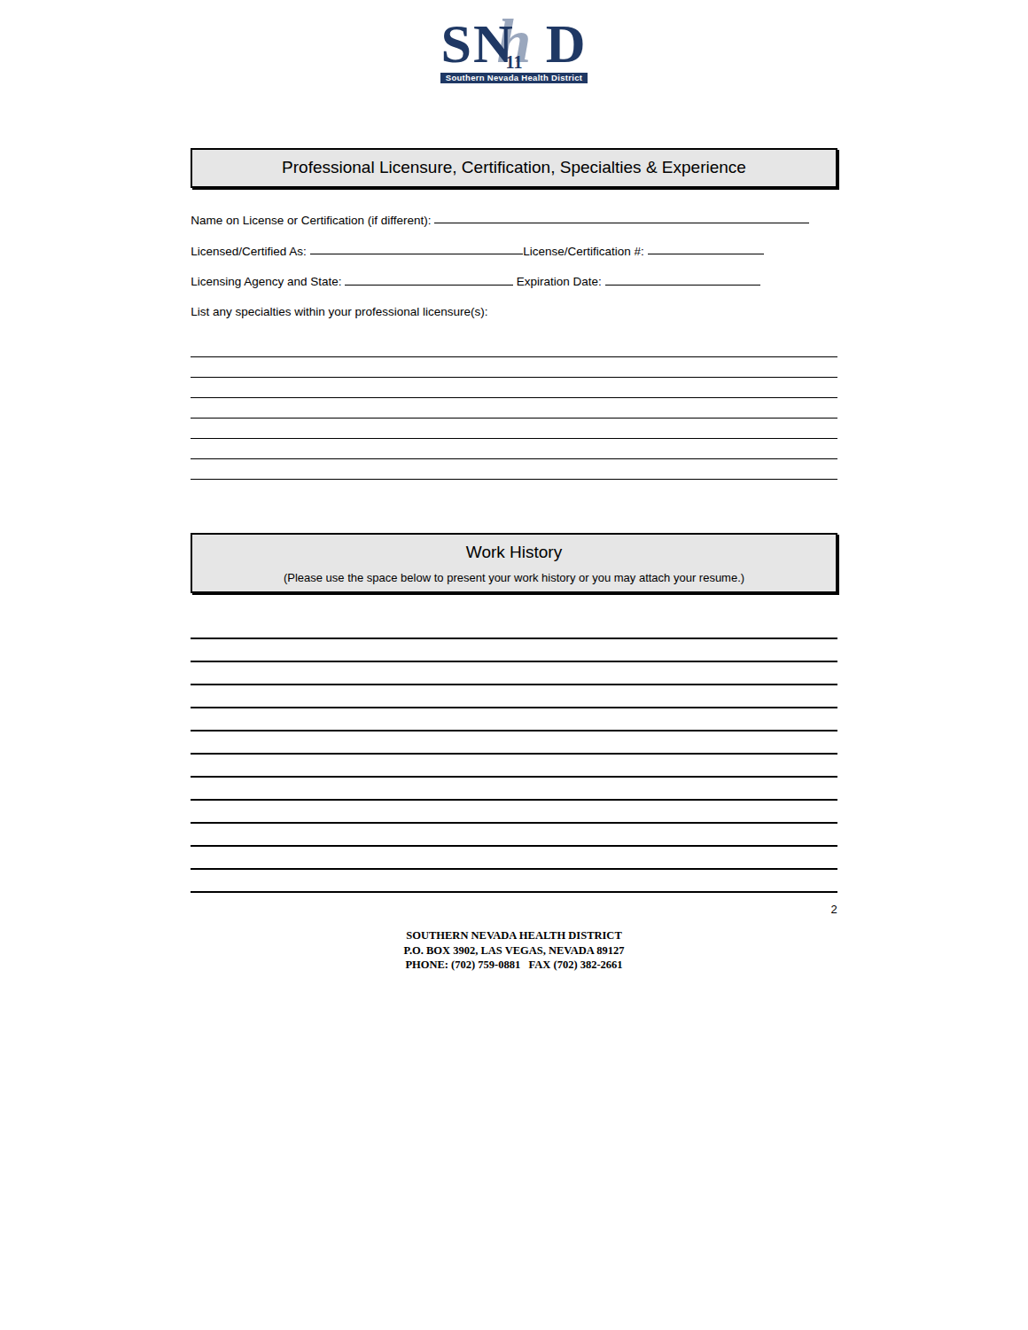h SN D 11 Southern Nevada Health District
Professional Licensure, Certification, Specialties & Experience
Name on License or Certification (if different):
Licensed/Certified As: License/Certification #:
Licensing Agency and State: Expiration Date:
List any specialties within your professional licensure(s):
Work History
(Please use the space below to present your work history or you may attach your resume.)
2
SOUTHERN NEVADA HEALTH DISTRICT
P.O. BOX 3902, LAS VEGAS, NEVADA 89127
PHONE: (702) 759-0881 FAX (702) 382-2661